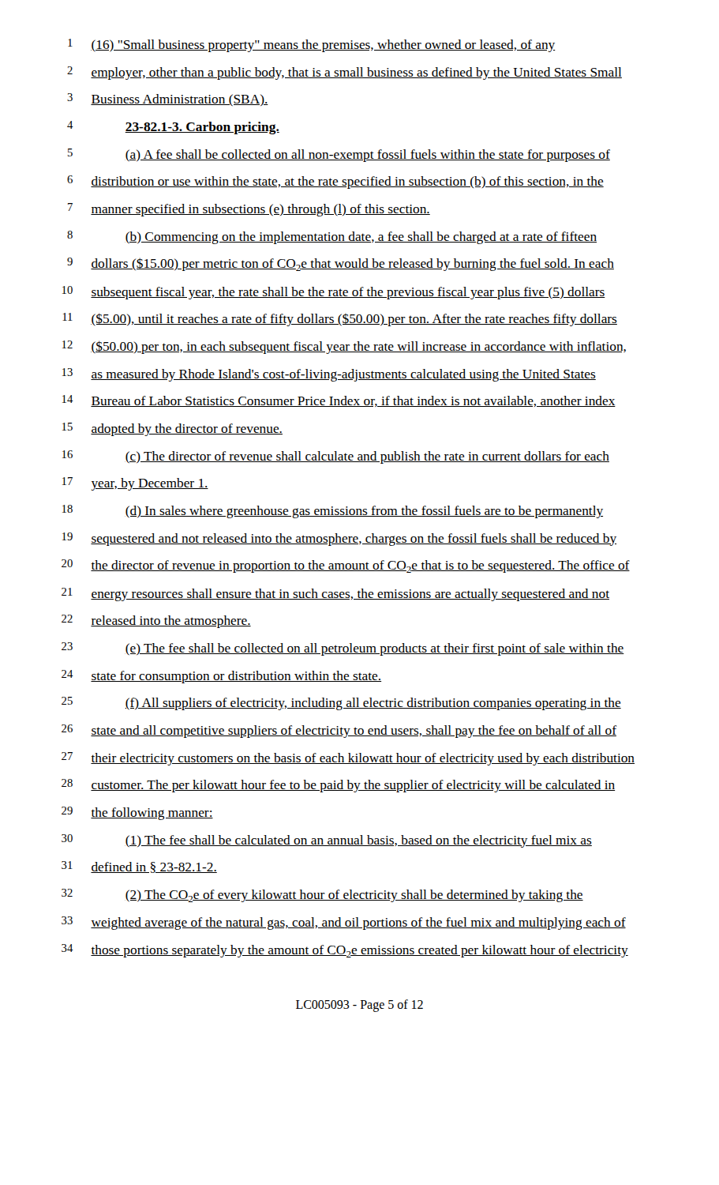(16) "Small business property" means the premises, whether owned or leased, of any
employer, other than a public body, that is a small business as defined by the United States Small
Business Administration (SBA).
23-82.1-3. Carbon pricing.
(a) A fee shall be collected on all non-exempt fossil fuels within the state for purposes of
distribution or use within the state, at the rate specified in subsection (b) of this section, in the
manner specified in subsections (e) through (l) of this section.
(b) Commencing on the implementation date, a fee shall be charged at a rate of fifteen
dollars ($15.00) per metric ton of CO2e that would be released by burning the fuel sold. In each
subsequent fiscal year, the rate shall be the rate of the previous fiscal year plus five (5) dollars
($5.00), until it reaches a rate of fifty dollars ($50.00) per ton. After the rate reaches fifty dollars
($50.00) per ton, in each subsequent fiscal year the rate will increase in accordance with inflation,
as measured by Rhode Island's cost-of-living-adjustments calculated using the United States
Bureau of Labor Statistics Consumer Price Index or, if that index is not available, another index
adopted by the director of revenue.
(c) The director of revenue shall calculate and publish the rate in current dollars for each
year, by December 1.
(d) In sales where greenhouse gas emissions from the fossil fuels are to be permanently
sequestered and not released into the atmosphere, charges on the fossil fuels shall be reduced by
the director of revenue in proportion to the amount of CO2e that is to be sequestered. The office of
energy resources shall ensure that in such cases, the emissions are actually sequestered and not
released into the atmosphere.
(e) The fee shall be collected on all petroleum products at their first point of sale within the
state for consumption or distribution within the state.
(f) All suppliers of electricity, including all electric distribution companies operating in the
state and all competitive suppliers of electricity to end users, shall pay the fee on behalf of all of
their electricity customers on the basis of each kilowatt hour of electricity used by each distribution
customer. The per kilowatt hour fee to be paid by the supplier of electricity will be calculated in
the following manner:
(1) The fee shall be calculated on an annual basis, based on the electricity fuel mix as
defined in § 23-82.1-2.
(2) The CO2e of every kilowatt hour of electricity shall be determined by taking the
weighted average of the natural gas, coal, and oil portions of the fuel mix and multiplying each of
those portions separately by the amount of CO2e emissions created per kilowatt hour of electricity
LC005093 - Page 5 of 12